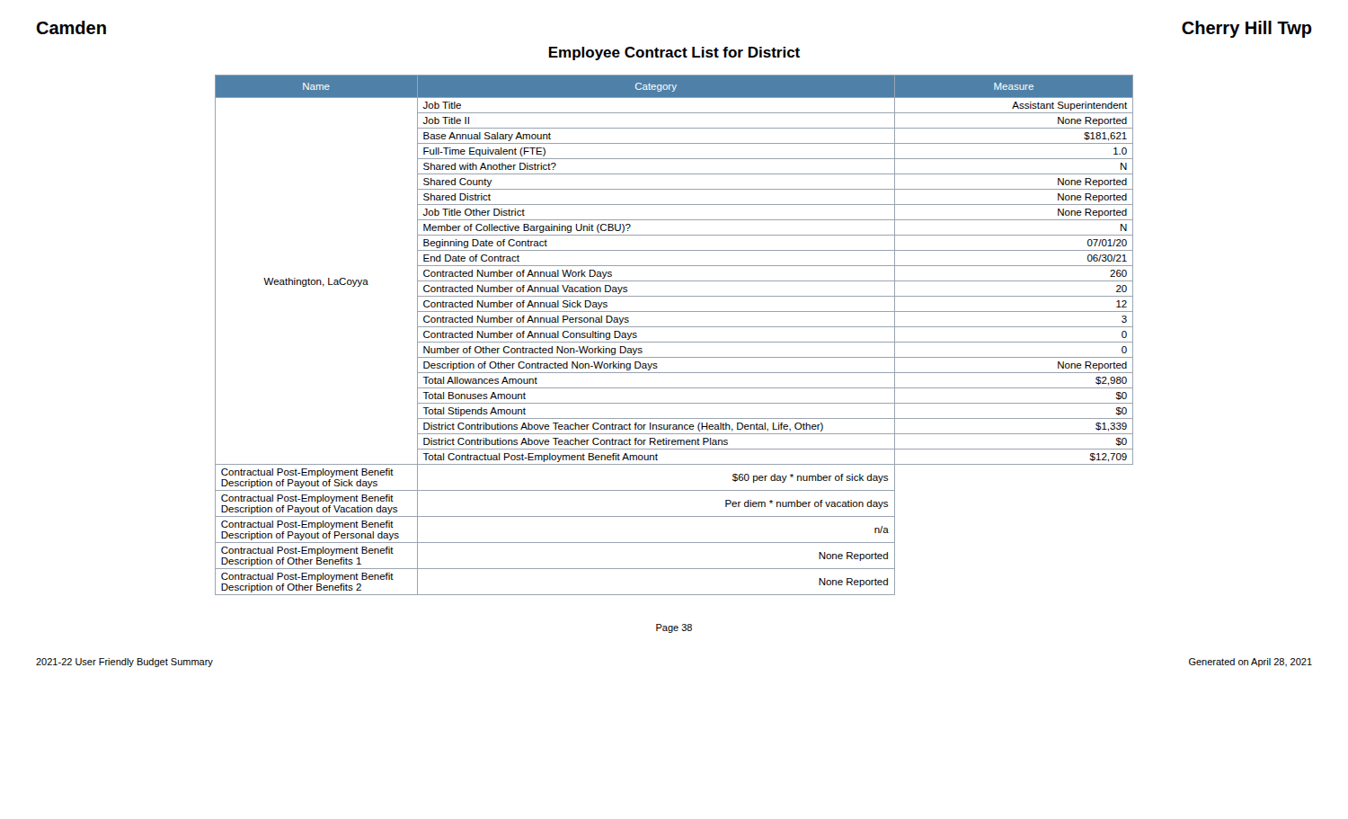Camden
Cherry Hill Twp
Employee Contract List for District
| Name | Category | Measure |
| --- | --- | --- |
| Weathington, LaCoyya | Job Title | Assistant Superintendent |
| Job Title II | None Reported |
| Base Annual Salary Amount | $181,621 |
| Full-Time Equivalent (FTE) | 1.0 |
| Shared with Another District? | N |
| Shared County | None Reported |
| Shared District | None Reported |
| Job Title Other District | None Reported |
| Member of Collective Bargaining Unit (CBU)? | N |
| Beginning Date of Contract | 07/01/20 |
| End Date of Contract | 06/30/21 |
| Contracted Number of Annual Work Days | 260 |
| Contracted Number of Annual Vacation Days | 20 |
| Contracted Number of Annual Sick Days | 12 |
| Contracted Number of Annual Personal Days | 3 |
| Contracted Number of Annual Consulting Days | 0 |
| Number of Other Contracted Non-Working Days | 0 |
| Description of Other Contracted Non-Working Days | None Reported |
| Total Allowances Amount | $2,980 |
| Total Bonuses Amount | $0 |
| Total Stipends Amount | $0 |
| District Contributions Above Teacher Contract for Insurance (Health, Dental, Life, Other) | $1,339 |
| District Contributions Above Teacher Contract for Retirement Plans | $0 |
| Total Contractual Post-Employment Benefit Amount | $12,709 |
| Contractual Post-Employment Benefit Description of Payout of Sick days | $60 per day * number of sick days |
| Contractual Post-Employment Benefit Description of Payout of Vacation days | Per diem * number of vacation days |
| Contractual Post-Employment Benefit Description of Payout of Personal days | n/a |
| Contractual Post-Employment Benefit Description of Other Benefits 1 | None Reported |
| Contractual Post-Employment Benefit Description of Other Benefits 2 | None Reported |
Page 38
2021-22 User Friendly Budget Summary
Generated on April 28, 2021